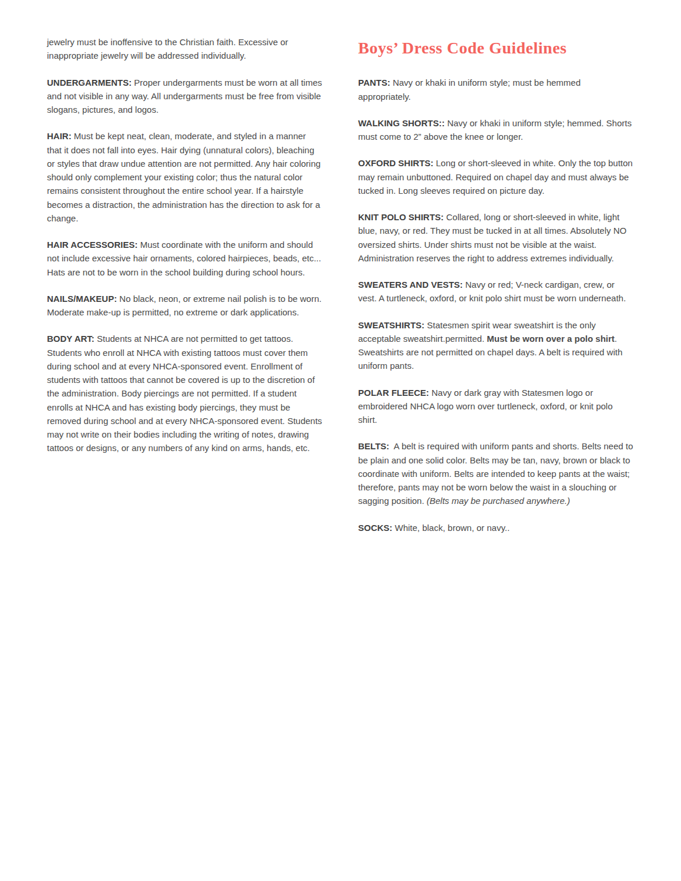jewelry must be inoffensive to the Christian faith. Excessive or inappropriate jewelry will be addressed individually.
UNDERGARMENTS: Proper undergarments must be worn at all times and not visible in any way. All undergarments must be free from visible slogans, pictures, and logos.
HAIR: Must be kept neat, clean, moderate, and styled in a manner that it does not fall into eyes. Hair dying (unnatural colors), bleaching or styles that draw undue attention are not permitted. Any hair coloring should only complement your existing color; thus the natural color remains consistent throughout the entire school year. If a hairstyle becomes a distraction, the administration has the direction to ask for a change.
HAIR ACCESSORIES: Must coordinate with the uniform and should not include excessive hair ornaments, colored hairpieces, beads, etc... Hats are not to be worn in the school building during school hours.
NAILS/MAKEUP: No black, neon, or extreme nail polish is to be worn. Moderate make-up is permitted, no extreme or dark applications.
BODY ART: Students at NHCA are not permitted to get tattoos. Students who enroll at NHCA with existing tattoos must cover them during school and at every NHCA-sponsored event. Enrollment of students with tattoos that cannot be covered is up to the discretion of the administration. Body piercings are not permitted. If a student enrolls at NHCA and has existing body piercings, they must be removed during school and at every NHCA-sponsored event. Students may not write on their bodies including the writing of notes, drawing tattoos or designs, or any numbers of any kind on arms, hands, etc.
Boys’ Dress Code Guidelines
PANTS: Navy or khaki in uniform style; must be hemmed appropriately.
WALKING SHORTS:: Navy or khaki in uniform style; hemmed. Shorts must come to 2” above the knee or longer.
OXFORD SHIRTS: Long or short-sleeved in white. Only the top button may remain unbuttoned. Required on chapel day and must always be tucked in. Long sleeves required on picture day.
KNIT POLO SHIRTS: Collared, long or short-sleeved in white, light blue, navy, or red. They must be tucked in at all times. Absolutely NO oversized shirts. Under shirts must not be visible at the waist. Administration reserves the right to address extremes individually.
SWEATERS AND VESTS: Navy or red; V-neck cardigan, crew, or vest. A turtleneck, oxford, or knit polo shirt must be worn underneath.
SWEATSHIRTS: Statesmen spirit wear sweatshirt is the only acceptable sweatshirt.permitted. Must be worn over a polo shirt. Sweatshirts are not permitted on chapel days. A belt is required with uniform pants.
POLAR FLEECE: Navy or dark gray with Statesmen logo or embroidered NHCA logo worn over turtleneck, oxford, or knit polo shirt.
BELTS: A belt is required with uniform pants and shorts. Belts need to be plain and one solid color. Belts may be tan, navy, brown or black to coordinate with uniform. Belts are intended to keep pants at the waist; therefore, pants may not be worn below the waist in a slouching or sagging position. (Belts may be purchased anywhere.)
SOCKS: White, black, brown, or navy..